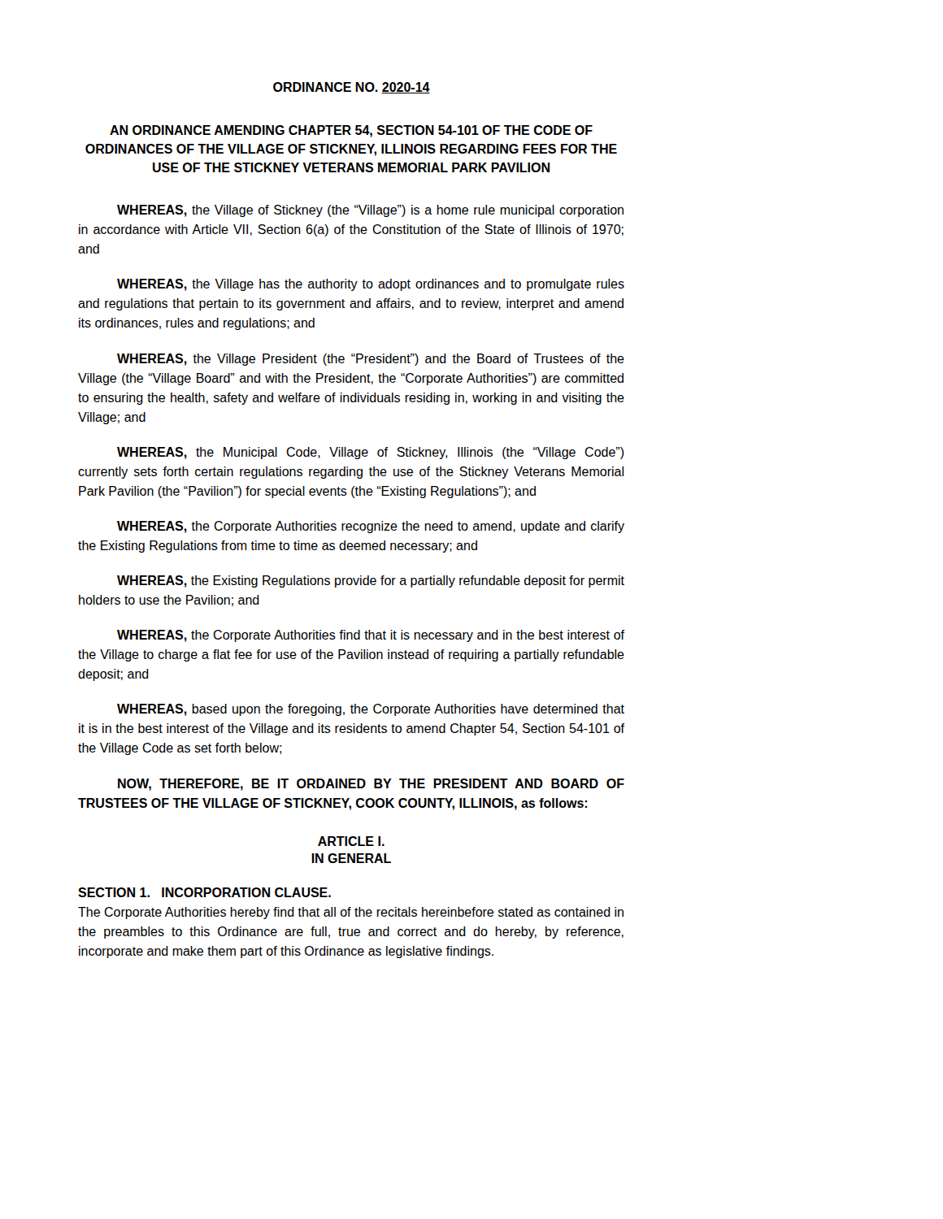ORDINANCE NO. 2020-14
An Ordinance Amending Chapter 54, Section 54-101 of the Code of Ordinances of the Village of Stickney, Illinois Regarding Fees for the Use of the Stickney Veterans Memorial Park Pavilion
WHEREAS, the Village of Stickney (the “Village”) is a home rule municipal corporation in accordance with Article VII, Section 6(a) of the Constitution of the State of Illinois of 1970; and
WHEREAS, the Village has the authority to adopt ordinances and to promulgate rules and regulations that pertain to its government and affairs, and to review, interpret and amend its ordinances, rules and regulations; and
WHEREAS, the Village President (the “President”) and the Board of Trustees of the Village (the “Village Board” and with the President, the “Corporate Authorities”) are committed to ensuring the health, safety and welfare of individuals residing in, working in and visiting the Village; and
WHEREAS, the Municipal Code, Village of Stickney, Illinois (the “Village Code”) currently sets forth certain regulations regarding the use of the Stickney Veterans Memorial Park Pavilion (the “Pavilion”) for special events (the “Existing Regulations”); and
WHEREAS, the Corporate Authorities recognize the need to amend, update and clarify the Existing Regulations from time to time as deemed necessary; and
WHEREAS, the Existing Regulations provide for a partially refundable deposit for permit holders to use the Pavilion; and
WHEREAS, the Corporate Authorities find that it is necessary and in the best interest of the Village to charge a flat fee for use of the Pavilion instead of requiring a partially refundable deposit; and
WHEREAS, based upon the foregoing, the Corporate Authorities have determined that it is in the best interest of the Village and its residents to amend Chapter 54, Section 54-101 of the Village Code as set forth below;
NOW, THEREFORE, BE IT ORDAINED BY THE PRESIDENT AND BOARD OF TRUSTEES OF THE VILLAGE OF STICKNEY, COOK COUNTY, ILLINOIS, as follows:
ARTICLE I.
IN GENERAL
SECTION 1. INCORPORATION CLAUSE.
The Corporate Authorities hereby find that all of the recitals hereinbefore stated as contained in the preambles to this Ordinance are full, true and correct and do hereby, by reference, incorporate and make them part of this Ordinance as legislative findings.